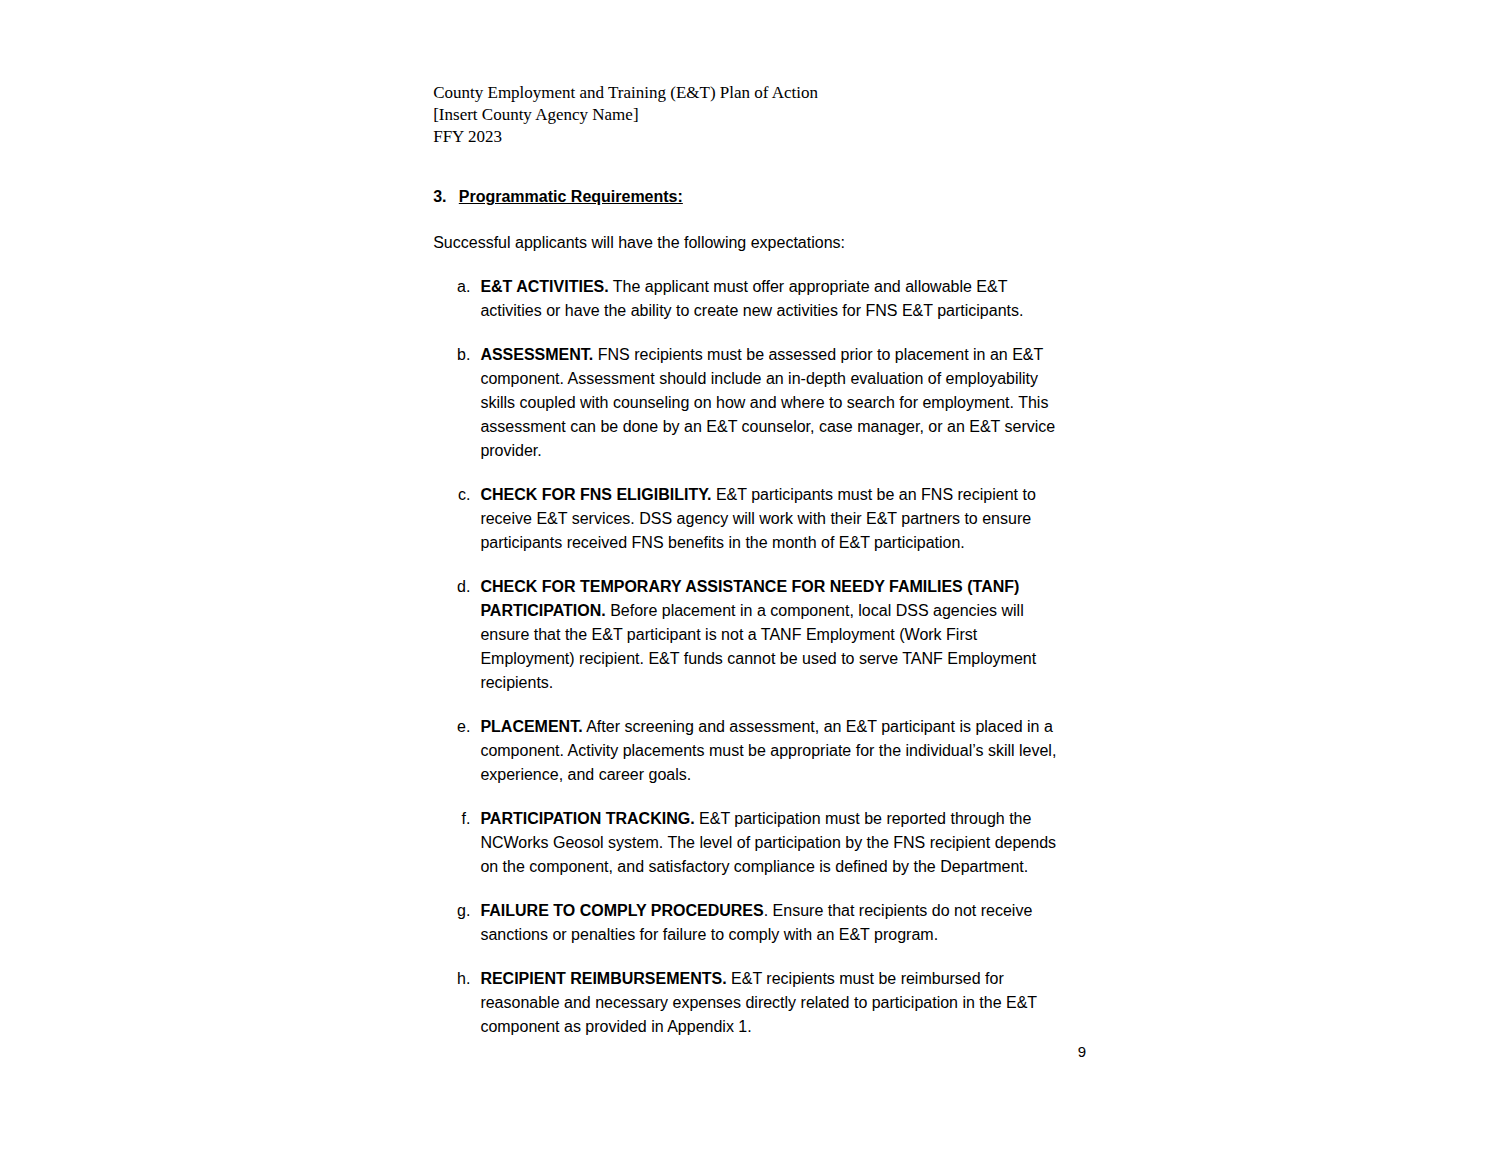County Employment and Training (E&T) Plan of Action
[Insert County Agency Name]
FFY 2023
3. Programmatic Requirements:
Successful applicants will have the following expectations:
E&T ACTIVITIES. The applicant must offer appropriate and allowable E&T activities or have the ability to create new activities for FNS E&T participants.
ASSESSMENT. FNS recipients must be assessed prior to placement in an E&T component. Assessment should include an in-depth evaluation of employability skills coupled with counseling on how and where to search for employment. This assessment can be done by an E&T counselor, case manager, or an E&T service provider.
CHECK FOR FNS ELIGIBILITY. E&T participants must be an FNS recipient to receive E&T services. DSS agency will work with their E&T partners to ensure participants received FNS benefits in the month of E&T participation.
CHECK FOR TEMPORARY ASSISTANCE FOR NEEDY FAMILIES (TANF) PARTICIPATION. Before placement in a component, local DSS agencies will ensure that the E&T participant is not a TANF Employment (Work First Employment) recipient. E&T funds cannot be used to serve TANF Employment recipients.
PLACEMENT. After screening and assessment, an E&T participant is placed in a component. Activity placements must be appropriate for the individual’s skill level, experience, and career goals.
PARTICIPATION TRACKING. E&T participation must be reported through the NCWorks Geosol system. The level of participation by the FNS recipient depends on the component, and satisfactory compliance is defined by the Department.
FAILURE TO COMPLY PROCEDURES. Ensure that recipients do not receive sanctions or penalties for failure to comply with an E&T program.
RECIPIENT REIMBURSEMENTS. E&T recipients must be reimbursed for reasonable and necessary expenses directly related to participation in the E&T component as provided in Appendix 1.
9